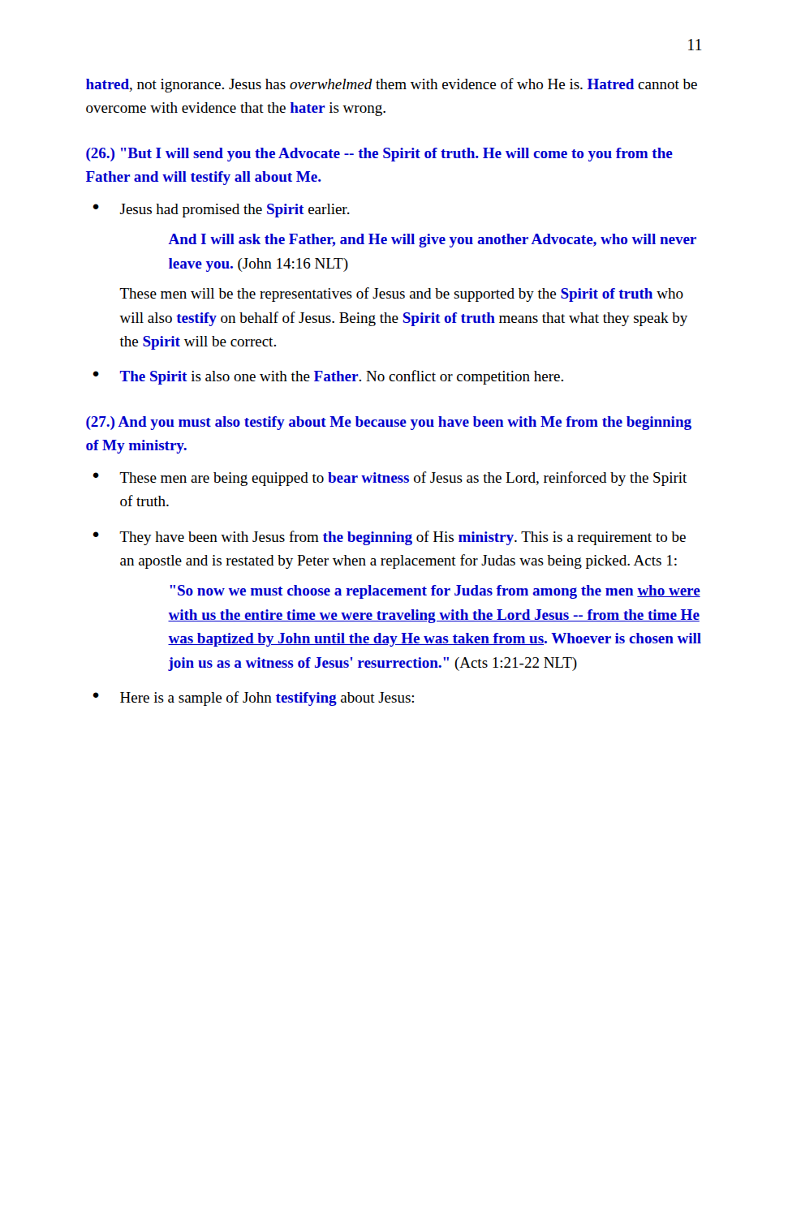11
hatred, not ignorance. Jesus has overwhelmed them with evidence of who He is. Hatred cannot be overcome with evidence that the hater is wrong.
(26.) "But I will send you the Advocate -- the Spirit of truth. He will come to you from the Father and will testify all about Me.
Jesus had promised the Spirit earlier.
And I will ask the Father, and He will give you another Advocate, who will never leave you. (John 14:16 NLT)
These men will be the representatives of Jesus and be supported by the Spirit of truth who will also testify on behalf of Jesus. Being the Spirit of truth means that what they speak by the Spirit will be correct.
The Spirit is also one with the Father. No conflict or competition here.
(27.) And you must also testify about Me because you have been with Me from the beginning of My ministry.
These men are being equipped to bear witness of Jesus as the Lord, reinforced by the Spirit of truth.
They have been with Jesus from the beginning of His ministry. This is a requirement to be an apostle and is restated by Peter when a replacement for Judas was being picked. Acts 1:
"So now we must choose a replacement for Judas from among the men who were with us the entire time we were traveling with the Lord Jesus -- from the time He was baptized by John until the day He was taken from us. Whoever is chosen will join us as a witness of Jesus' resurrection." (Acts 1:21-22 NLT)
Here is a sample of John testifying about Jesus: